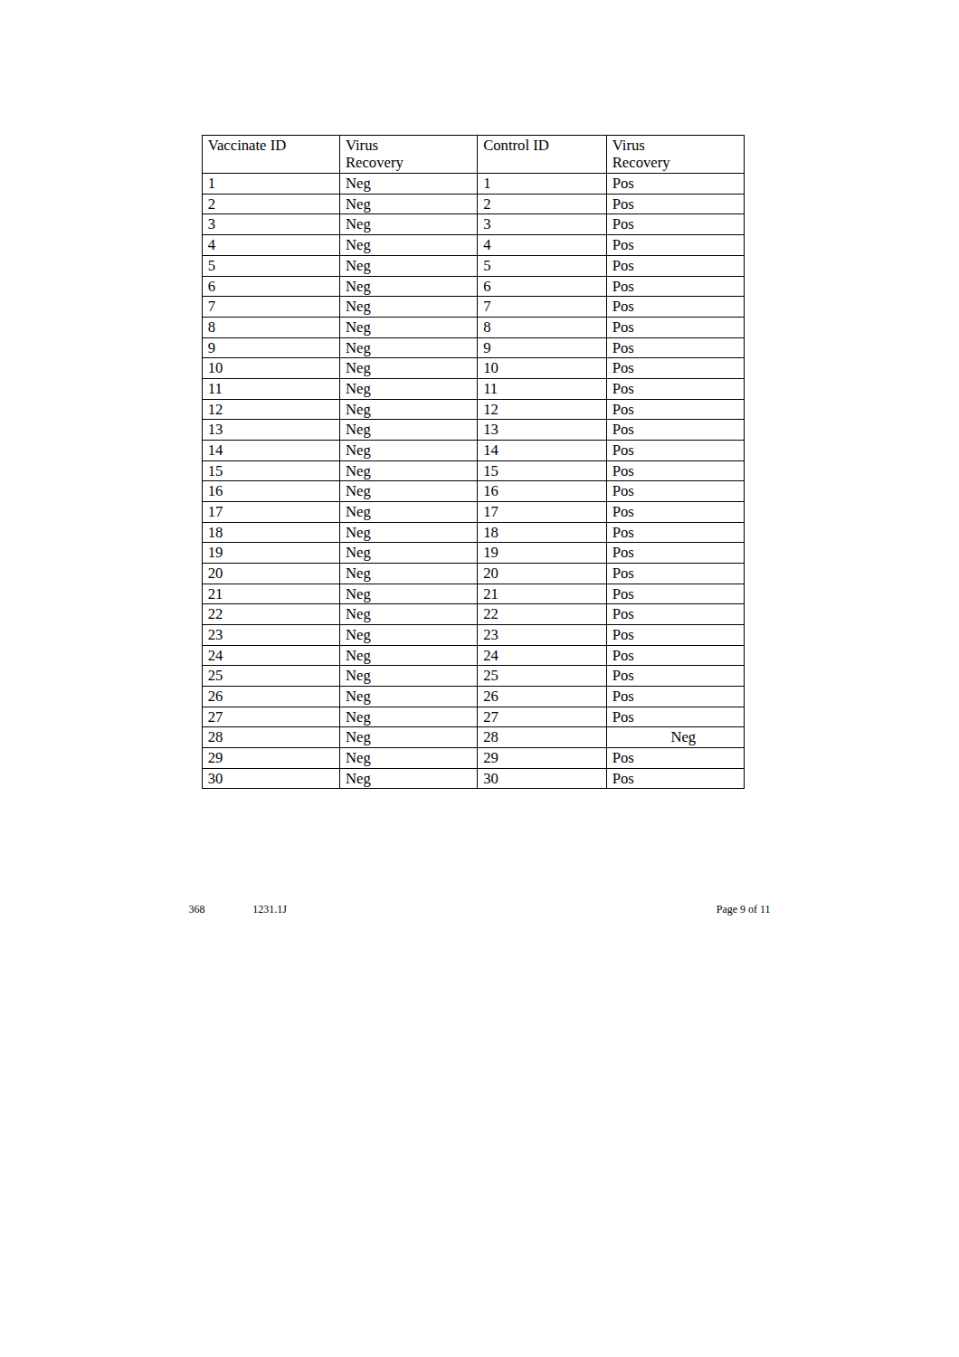| Vaccinate ID | Virus Recovery | Control ID | Virus Recovery |
| --- | --- | --- | --- |
| 1 | Neg | 1 | Pos |
| 2 | Neg | 2 | Pos |
| 3 | Neg | 3 | Pos |
| 4 | Neg | 4 | Pos |
| 5 | Neg | 5 | Pos |
| 6 | Neg | 6 | Pos |
| 7 | Neg | 7 | Pos |
| 8 | Neg | 8 | Pos |
| 9 | Neg | 9 | Pos |
| 10 | Neg | 10 | Pos |
| 11 | Neg | 11 | Pos |
| 12 | Neg | 12 | Pos |
| 13 | Neg | 13 | Pos |
| 14 | Neg | 14 | Pos |
| 15 | Neg | 15 | Pos |
| 16 | Neg | 16 | Pos |
| 17 | Neg | 17 | Pos |
| 18 | Neg | 18 | Pos |
| 19 | Neg | 19 | Pos |
| 20 | Neg | 20 | Pos |
| 21 | Neg | 21 | Pos |
| 22 | Neg | 22 | Pos |
| 23 | Neg | 23 | Pos |
| 24 | Neg | 24 | Pos |
| 25 | Neg | 25 | Pos |
| 26 | Neg | 26 | Pos |
| 27 | Neg | 27 | Pos |
| 28 | Neg | 28 | Neg |
| 29 | Neg | 29 | Pos |
| 30 | Neg | 30 | Pos |
368 1231.1J
Page 9 of 11